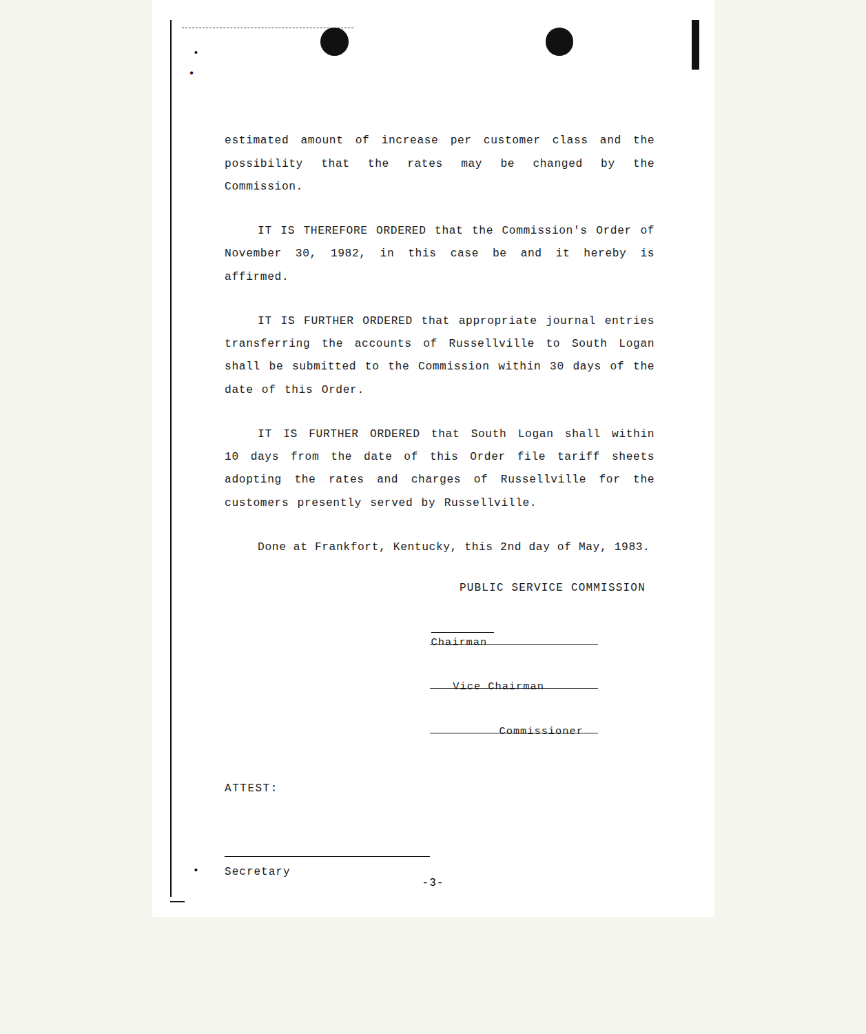•
•
estimated amount of increase per customer class and the possibility that the rates may be changed by the Commission.
IT IS THEREFORE ORDERED that the Commission's Order of November 30, 1982, in this case be and it hereby is affirmed.
IT IS FURTHER ORDERED that appropriate journal entries transferring the accounts of Russellville to South Logan shall be submitted to the Commission within 30 days of the date of this Order.
IT IS FURTHER ORDERED that South Logan shall within 10 days from the date of this Order file tariff sheets adopting the rates and charges of Russellville for the customers presently served by Russellville.
Done at Frankfort, Kentucky, this 2nd day of May, 1983.
PUBLIC SERVICE COMMISSION
  
Chairman
  
Vice Chairman
  
Commissioner
ATTEST:
Secretary
-3-
•